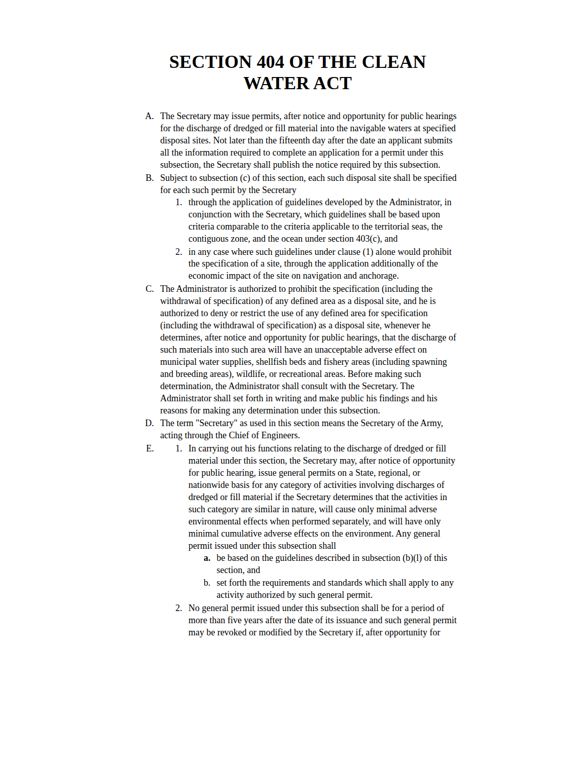SECTION 404 OF THE CLEAN WATER ACT
The Secretary may issue permits, after notice and opportunity for public hearings for the discharge of dredged or fill material into the navigable waters at specified disposal sites. Not later than the fifteenth day after the date an applicant submits all the information required to complete an application for a permit under this subsection, the Secretary shall publish the notice required by this subsection.
Subject to subsection (c) of this section, each such disposal site shall be specified for each such permit by the Secretary
through the application of guidelines developed by the Administrator, in conjunction with the Secretary, which guidelines shall be based upon criteria comparable to the criteria applicable to the territorial seas, the contiguous zone, and the ocean under section 403(c), and
in any case where such guidelines under clause (1) alone would prohibit the specification of a site, through the application additionally of the economic impact of the site on navigation and anchorage.
The Administrator is authorized to prohibit the specification (including the withdrawal of specification) of any defined area as a disposal site, and he is authorized to deny or restrict the use of any defined area for specification (including the withdrawal of specification) as a disposal site, whenever he determines, after notice and opportunity for public hearings, that the discharge of such materials into such area will have an unacceptable adverse effect on municipal water supplies, shellfish beds and fishery areas (including spawning and breeding areas), wildlife, or recreational areas. Before making such determination, the Administrator shall consult with the Secretary. The Administrator shall set forth in writing and make public his findings and his reasons for making any determination under this subsection.
The term "Secretary" as used in this section means the Secretary of the Army, acting through the Chief of Engineers.
In carrying out his functions relating to the discharge of dredged or fill material under this section, the Secretary may, after notice of opportunity for public hearing, issue general permits on a State, regional, or nationwide basis for any category of activities involving discharges of dredged or fill material if the Secretary determines that the activities in such category are similar in nature, will cause only minimal adverse environmental effects when performed separately, and will have only minimal cumulative adverse effects on the environment. Any general permit issued under this subsection shall
be based on the guidelines described in subsection (b)(l) of this section, and
set forth the requirements and standards which shall apply to any activity authorized by such general permit.
No general permit issued under this subsection shall be for a period of more than five years after the date of its issuance and such general permit may be revoked or modified by the Secretary if, after opportunity for